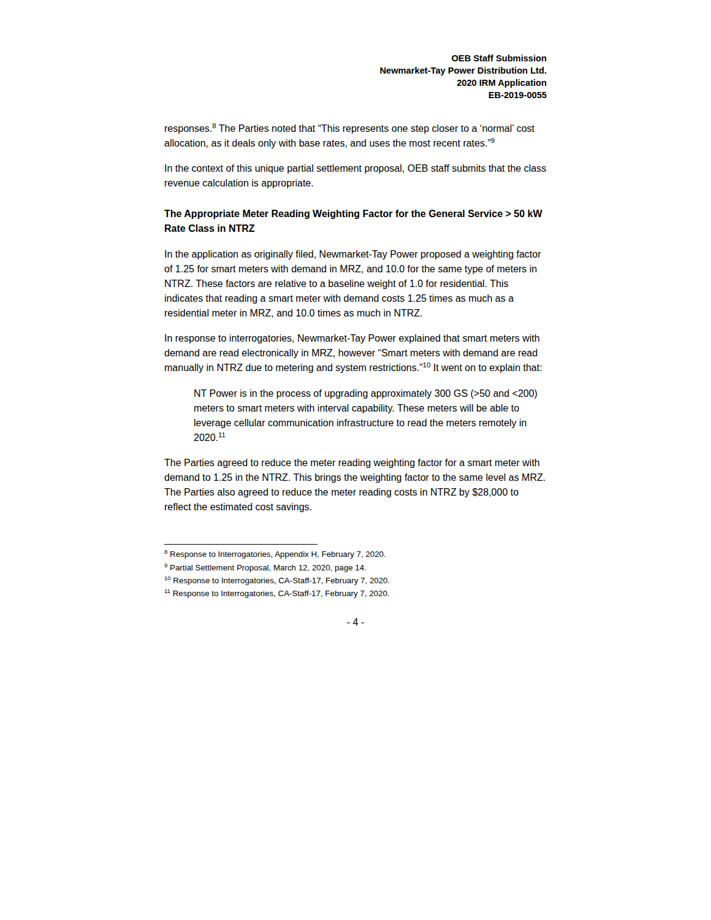OEB Staff Submission
Newmarket-Tay Power Distribution Ltd.
2020 IRM Application
EB-2019-0055
responses.8 The Parties noted that “This represents one step closer to a ‘normal’ cost allocation, as it deals only with base rates, and uses the most recent rates.”9
In the context of this unique partial settlement proposal, OEB staff submits that the class revenue calculation is appropriate.
The Appropriate Meter Reading Weighting Factor for the General Service > 50 kW Rate Class in NTRZ
In the application as originally filed, Newmarket-Tay Power proposed a weighting factor of 1.25 for smart meters with demand in MRZ, and 10.0 for the same type of meters in NTRZ. These factors are relative to a baseline weight of 1.0 for residential. This indicates that reading a smart meter with demand costs 1.25 times as much as a residential meter in MRZ, and 10.0 times as much in NTRZ.
In response to interrogatories, Newmarket-Tay Power explained that smart meters with demand are read electronically in MRZ, however “Smart meters with demand are read manually in NTRZ due to metering and system restrictions.”10 It went on to explain that:
NT Power is in the process of upgrading approximately 300 GS (>50 and <200) meters to smart meters with interval capability. These meters will be able to leverage cellular communication infrastructure to read the meters remotely in 2020.11
The Parties agreed to reduce the meter reading weighting factor for a smart meter with demand to 1.25 in the NTRZ. This brings the weighting factor to the same level as MRZ. The Parties also agreed to reduce the meter reading costs in NTRZ by $28,000 to reflect the estimated cost savings.
8 Response to Interrogatories, Appendix H, February 7, 2020.
9 Partial Settlement Proposal, March 12, 2020, page 14.
10 Response to Interrogatories, CA-Staff-17, February 7, 2020.
11 Response to Interrogatories, CA-Staff-17, February 7, 2020.
- 4 -